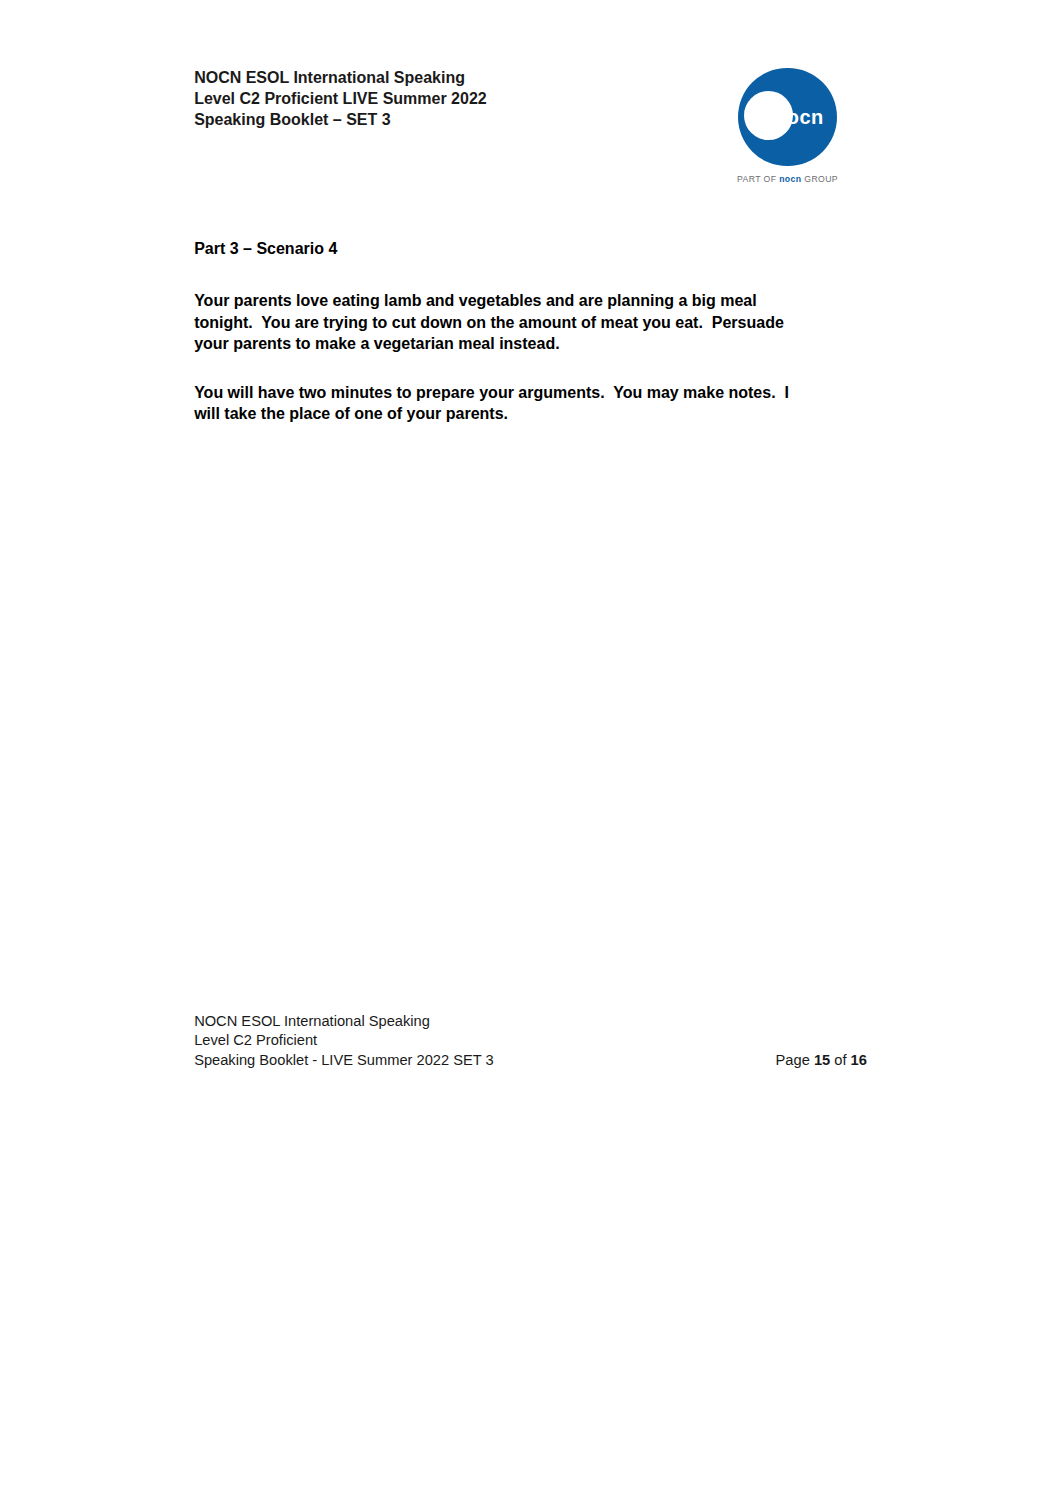NOCN ESOL International Speaking
Level C2 Proficient LIVE Summer 2022
Speaking Booklet – SET 3
nocn
PART OF nocn GROUP
Part 3 – Scenario 4
Your parents love eating lamb and vegetables and are planning a big meal tonight. You are trying to cut down on the amount of meat you eat. Persuade your parents to make a vegetarian meal instead.
You will have two minutes to prepare your arguments. You may make notes. I will take the place of one of your parents.
NOCN ESOL International Speaking Level C2 Proficient Speaking Booklet - LIVE Summer 2022 SET 3
Page 15 of 16